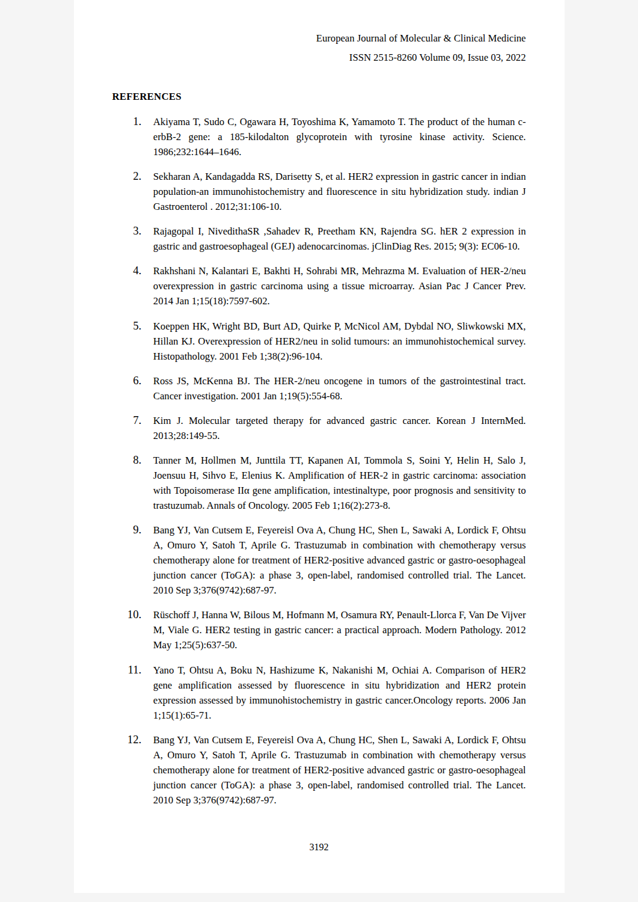European Journal of Molecular & Clinical Medicine
ISSN 2515-8260 Volume 09, Issue 03, 2022
References
Akiyama T, Sudo C, Ogawara H, Toyoshima K, Yamamoto T. The product of the human c-erbB-2 gene: a 185-kilodalton glycoprotein with tyrosine kinase activity. Science. 1986;232:1644–1646.
Sekharan A, Kandagadda RS, Darisetty S, et al. HER2 expression in gastric cancer in indian population-an immunohistochemistry and fluorescence in situ hybridization study. indian J Gastroenterol . 2012;31:106-10.
Rajagopal I, NivedithaSR ,Sahadev R, Preetham KN, Rajendra SG. hER 2 expression in gastric and gastroesophageal (GEJ) adenocarcinomas. jClinDiag Res. 2015; 9(3): EC06-10.
Rakhshani N, Kalantari E, Bakhti H, Sohrabi MR, Mehrazma M. Evaluation of HER-2/neu overexpression in gastric carcinoma using a tissue microarray. Asian Pac J Cancer Prev. 2014 Jan 1;15(18):7597-602.
Koeppen HK, Wright BD, Burt AD, Quirke P, McNicol AM, Dybdal NO, Sliwkowski MX, Hillan KJ. Overexpression of HER2/neu in solid tumours: an immunohistochemical survey. Histopathology. 2001 Feb 1;38(2):96-104.
Ross JS, McKenna BJ. The HER-2/neu oncogene in tumors of the gastrointestinal tract. Cancer investigation. 2001 Jan 1;19(5):554-68.
Kim J. Molecular targeted therapy for advanced gastric cancer. Korean J InternMed. 2013;28:149-55.
Tanner M, Hollmen M, Junttila TT, Kapanen AI, Tommola S, Soini Y, Helin H, Salo J, Joensuu H, Sihvo E, Elenius K. Amplification of HER-2 in gastric carcinoma: association with Topoisomerase IIα gene amplification, intestinaltype, poor prognosis and sensitivity to trastuzumab. Annals of Oncology. 2005 Feb 1;16(2):273-8.
Bang YJ, Van Cutsem E, Feyereisl Ova A, Chung HC, Shen L, Sawaki A, Lordick F, Ohtsu A, Omuro Y, Satoh T, Aprile G. Trastuzumab in combination with chemotherapy versus chemotherapy alone for treatment of HER2-positive advanced gastric or gastro-oesophageal junction cancer (ToGA): a phase 3, open-label, randomised controlled trial. The Lancet. 2010 Sep 3;376(9742):687-97.
Rüschoff J, Hanna W, Bilous M, Hofmann M, Osamura RY, Penault-Llorca F, Van De Vijver M, Viale G. HER2 testing in gastric cancer: a practical approach. Modern Pathology. 2012 May 1;25(5):637-50.
Yano T, Ohtsu A, Boku N, Hashizume K, Nakanishi M, Ochiai A. Comparison of HER2 gene amplification assessed by fluorescence in situ hybridization and HER2 protein expression assessed by immunohistochemistry in gastric cancer.Oncology reports. 2006 Jan 1;15(1):65-71.
Bang YJ, Van Cutsem E, Feyereisl Ova A, Chung HC, Shen L, Sawaki A, Lordick F, Ohtsu A, Omuro Y, Satoh T, Aprile G. Trastuzumab in combination with chemotherapy versus chemotherapy alone for treatment of HER2-positive advanced gastric or gastro-oesophageal junction cancer (ToGA): a phase 3, open-label, randomised controlled trial. The Lancet. 2010 Sep 3;376(9742):687-97.
3192